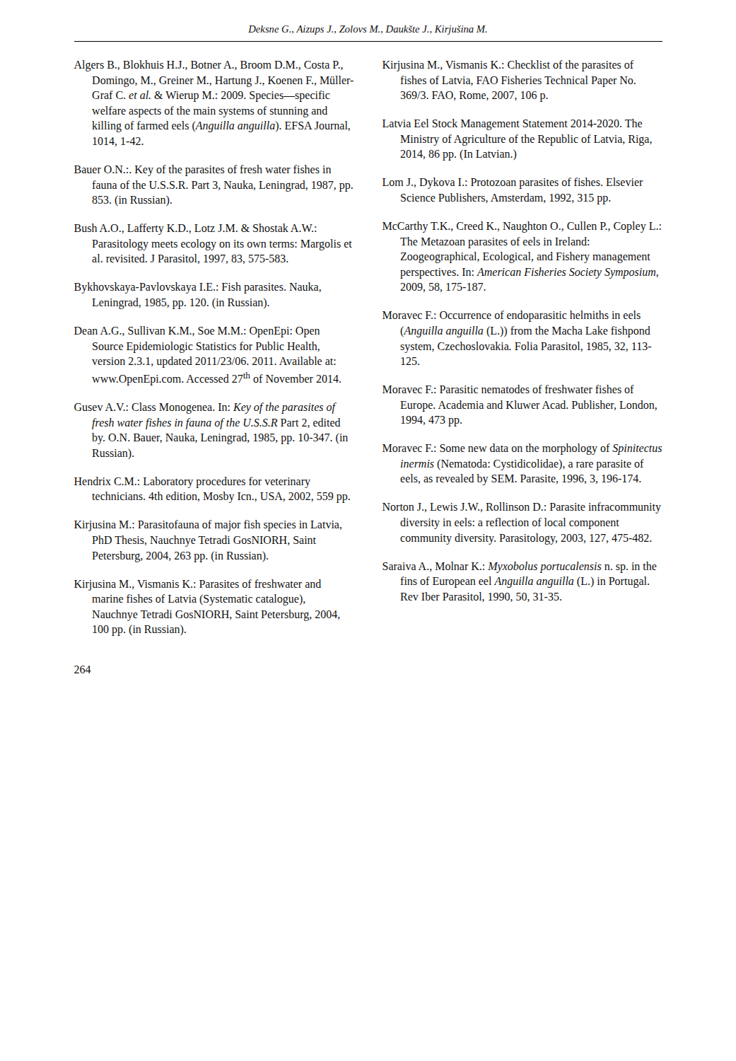Deksne G., Aizups J., Zolovs M., Daukšte J., Kirjušina M.
Algers B., Blokhuis H.J., Botner A., Broom D.M., Costa P., Domingo, M., Greiner M., Hartung J., Koenen F., Müller-Graf C. et al. & Wierup M.: 2009. Species—specific welfare aspects of the main systems of stunning and killing of farmed eels (Anguilla anguilla). EFSA Journal, 1014, 1-42.
Bauer O.N.:. Key of the parasites of fresh water fishes in fauna of the U.S.S.R. Part 3, Nauka, Leningrad, 1987, pp. 853. (in Russian).
Bush A.O., Lafferty K.D., Lotz J.M. & Shostak A.W.: Parasitology meets ecology on its own terms: Margolis et al. revisited. J Parasitol, 1997, 83, 575-583.
Bykhovskaya-Pavlovskaya I.E.: Fish parasites. Nauka, Leningrad, 1985, pp. 120. (in Russian).
Dean A.G., Sullivan K.M., Soe M.M.: OpenEpi: Open Source Epidemiologic Statistics for Public Health, version 2.3.1, updated 2011/23/06. 2011. Available at: www.OpenEpi.com. Accessed 27th of November 2014.
Gusev A.V.: Class Monogenea. In: Key of the parasites of fresh water fishes in fauna of the U.S.S.R Part 2, edited by. O.N. Bauer, Nauka, Leningrad, 1985, pp. 10-347. (in Russian).
Hendrix C.M.: Laboratory procedures for veterinary technicians. 4th edition, Mosby Icn., USA, 2002, 559 pp.
Kirjusina M.: Parasitofauna of major fish species in Latvia, PhD Thesis, Nauchnye Tetradi GosNIORH, Saint Petersburg, 2004, 263 pp. (in Russian).
Kirjusina M., Vismanis K.: Parasites of freshwater and marine fishes of Latvia (Systematic catalogue), Nauchnye Tetradi GosNIORH, Saint Petersburg, 2004, 100 pp. (in Russian).
Kirjusina M., Vismanis K.: Checklist of the parasites of fishes of Latvia, FAO Fisheries Technical Paper No. 369/3. FAO, Rome, 2007, 106 p.
Latvia Eel Stock Management Statement 2014-2020. The Ministry of Agriculture of the Republic of Latvia, Riga, 2014, 86 pp. (In Latvian.)
Lom J., Dykova I.: Protozoan parasites of fishes. Elsevier Science Publishers, Amsterdam, 1992, 315 pp.
McCarthy T.K., Creed K., Naughton O., Cullen P., Copley L.: The Metazoan parasites of eels in Ireland: Zoogeographical, Ecological, and Fishery management perspectives. In: American Fisheries Society Symposium, 2009, 58, 175-187.
Moravec F.: Occurrence of endoparasitic helmiths in eels (Anguilla anguilla (L.)) from the Macha Lake fishpond system, Czechoslovakia. Folia Parasitol, 1985, 32, 113-125.
Moravec F.: Parasitic nematodes of freshwater fishes of Europe. Academia and Kluwer Acad. Publisher, London, 1994, 473 pp.
Moravec F.: Some new data on the morphology of Spinitectus inermis (Nematoda: Cystidicolidae), a rare parasite of eels, as revealed by SEM. Parasite, 1996, 3, 196-174.
Norton J., Lewis J.W., Rollinson D.: Parasite infracommunity diversity in eels: a reflection of local component community diversity. Parasitology, 2003, 127, 475-482.
Saraiva A., Molnar K.: Myxobolus portucalensis n. sp. in the fins of European eel Anguilla anguilla (L.) in Portugal. Rev Iber Parasitol, 1990, 50, 31-35.
264